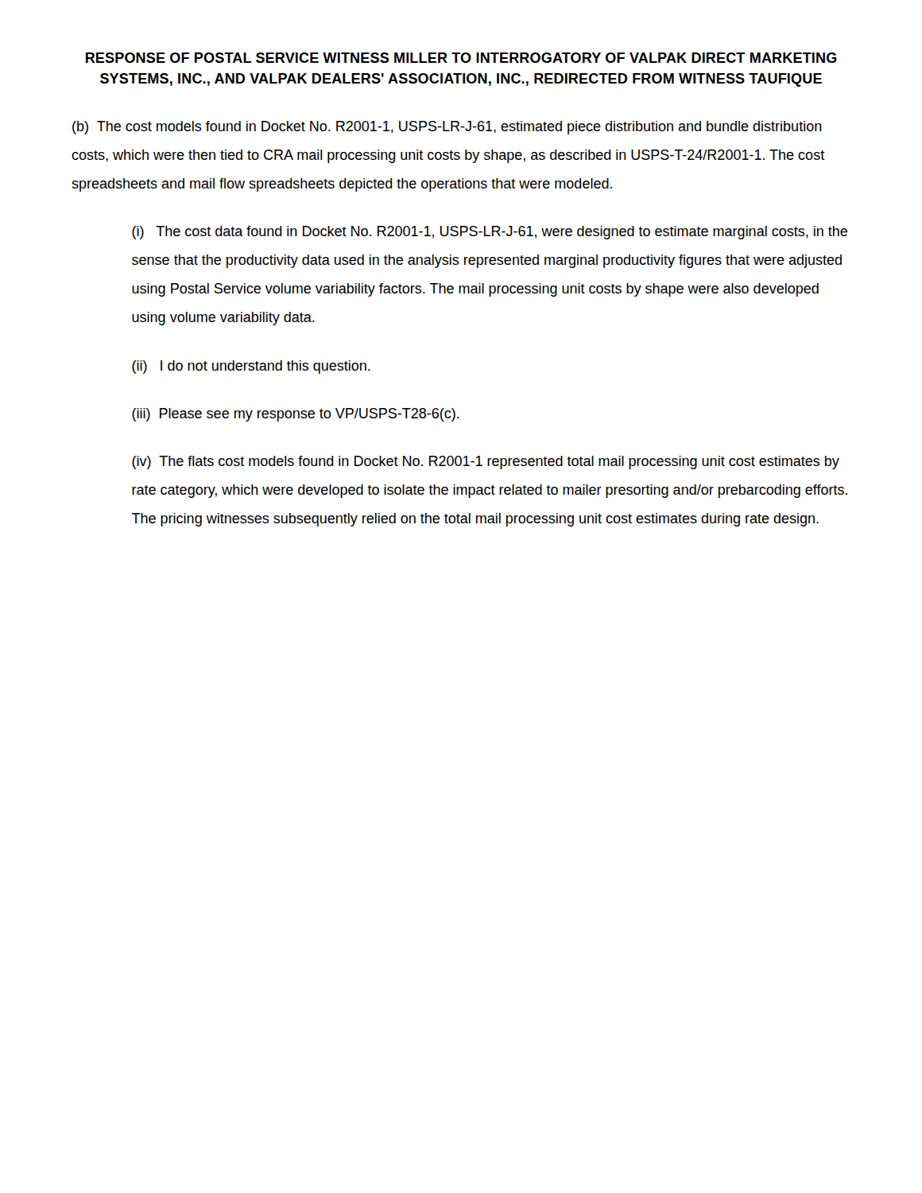RESPONSE OF POSTAL SERVICE WITNESS MILLER TO INTERROGATORY OF VALPAK DIRECT MARKETING SYSTEMS, INC., AND VALPAK DEALERS' ASSOCIATION, INC., REDIRECTED FROM WITNESS TAUFIQUE
(b) The cost models found in Docket No. R2001-1, USPS-LR-J-61, estimated piece distribution and bundle distribution costs, which were then tied to CRA mail processing unit costs by shape, as described in USPS-T-24/R2001-1. The cost spreadsheets and mail flow spreadsheets depicted the operations that were modeled.
(i) The cost data found in Docket No. R2001-1, USPS-LR-J-61, were designed to estimate marginal costs, in the sense that the productivity data used in the analysis represented marginal productivity figures that were adjusted using Postal Service volume variability factors. The mail processing unit costs by shape were also developed using volume variability data.
(ii) I do not understand this question.
(iii) Please see my response to VP/USPS-T28-6(c).
(iv) The flats cost models found in Docket No. R2001-1 represented total mail processing unit cost estimates by rate category, which were developed to isolate the impact related to mailer presorting and/or prebarcoding efforts. The pricing witnesses subsequently relied on the total mail processing unit cost estimates during rate design.